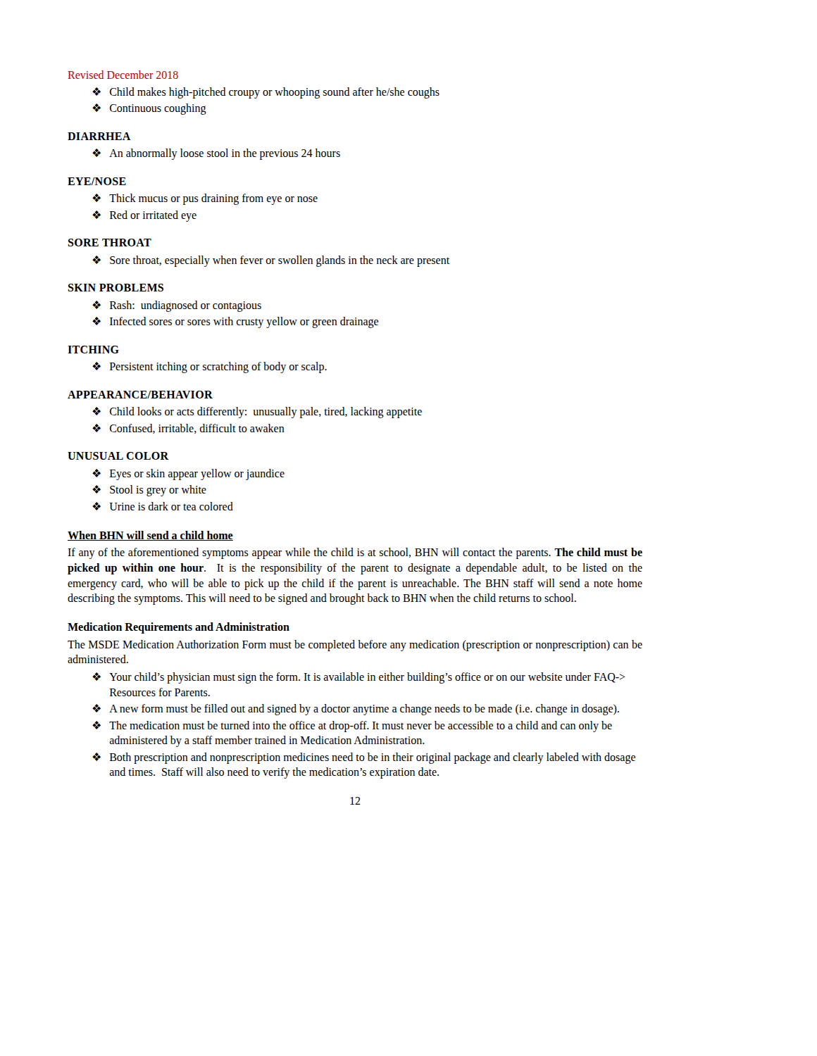Revised December 2018
Child makes high-pitched croupy or whooping sound after he/she coughs
Continuous coughing
DIARRHEA
An abnormally loose stool in the previous 24 hours
EYE/NOSE
Thick mucus or pus draining from eye or nose
Red or irritated eye
SORE THROAT
Sore throat, especially when fever or swollen glands in the neck are present
SKIN PROBLEMS
Rash: undiagnosed or contagious
Infected sores or sores with crusty yellow or green drainage
ITCHING
Persistent itching or scratching of body or scalp.
APPEARANCE/BEHAVIOR
Child looks or acts differently: unusually pale, tired, lacking appetite
Confused, irritable, difficult to awaken
UNUSUAL COLOR
Eyes or skin appear yellow or jaundice
Stool is grey or white
Urine is dark or tea colored
When BHN will send a child home
If any of the aforementioned symptoms appear while the child is at school, BHN will contact the parents. The child must be picked up within one hour. It is the responsibility of the parent to designate a dependable adult, to be listed on the emergency card, who will be able to pick up the child if the parent is unreachable. The BHN staff will send a note home describing the symptoms. This will need to be signed and brought back to BHN when the child returns to school.
Medication Requirements and Administration
The MSDE Medication Authorization Form must be completed before any medication (prescription or nonprescription) can be administered.
Your child’s physician must sign the form. It is available in either building’s office or on our website under FAQ-> Resources for Parents.
A new form must be filled out and signed by a doctor anytime a change needs to be made (i.e. change in dosage).
The medication must be turned into the office at drop-off. It must never be accessible to a child and can only be administered by a staff member trained in Medication Administration.
Both prescription and nonprescription medicines need to be in their original package and clearly labeled with dosage and times. Staff will also need to verify the medication’s expiration date.
12